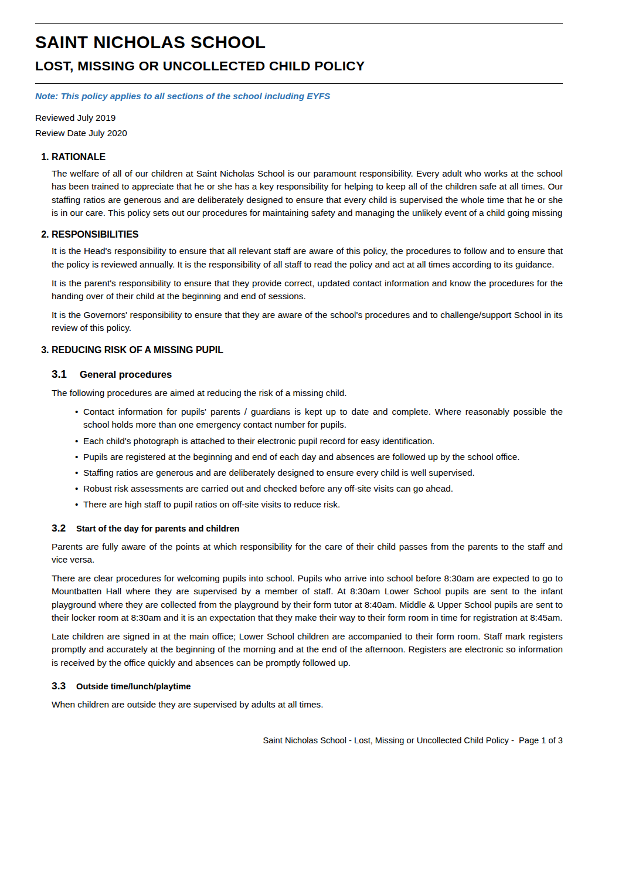SAINT NICHOLAS SCHOOL
LOST, MISSING OR UNCOLLECTED CHILD POLICY
Note: This policy applies to all sections of the school including EYFS
Reviewed July 2019
Review Date July 2020
RATIONALE
The welfare of all of our children at Saint Nicholas School is our paramount responsibility. Every adult who works at the school has been trained to appreciate that he or she has a key responsibility for helping to keep all of the children safe at all times. Our staffing ratios are generous and are deliberately designed to ensure that every child is supervised the whole time that he or she is in our care. This policy sets out our procedures for maintaining safety and managing the unlikely event of a child going missing
RESPONSIBILITIES
It is the Head's responsibility to ensure that all relevant staff are aware of this policy, the procedures to follow and to ensure that the policy is reviewed annually. It is the responsibility of all staff to read the policy and act at all times according to its guidance.
It is the parent's responsibility to ensure that they provide correct, updated contact information and know the procedures for the handing over of their child at the beginning and end of sessions.
It is the Governors' responsibility to ensure that they are aware of the school's procedures and to challenge/support School in its review of this policy.
REDUCING RISK OF A MISSING PUPIL
3.1 General procedures
The following procedures are aimed at reducing the risk of a missing child.
Contact information for pupils' parents / guardians is kept up to date and complete. Where reasonably possible the school holds more than one emergency contact number for pupils.
Each child's photograph is attached to their electronic pupil record for easy identification.
Pupils are registered at the beginning and end of each day and absences are followed up by the school office.
Staffing ratios are generous and are deliberately designed to ensure every child is well supervised.
Robust risk assessments are carried out and checked before any off-site visits can go ahead.
There are high staff to pupil ratios on off-site visits to reduce risk.
3.2 Start of the day for parents and children
Parents are fully aware of the points at which responsibility for the care of their child passes from the parents to the staff and vice versa.
There are clear procedures for welcoming pupils into school. Pupils who arrive into school before 8:30am are expected to go to Mountbatten Hall where they are supervised by a member of staff. At 8:30am Lower School pupils are sent to the infant playground where they are collected from the playground by their form tutor at 8:40am. Middle & Upper School pupils are sent to their locker room at 8:30am and it is an expectation that they make their way to their form room in time for registration at 8:45am.
Late children are signed in at the main office; Lower School children are accompanied to their form room. Staff mark registers promptly and accurately at the beginning of the morning and at the end of the afternoon. Registers are electronic so information is received by the office quickly and absences can be promptly followed up.
3.3 Outside time/lunch/playtime
When children are outside they are supervised by adults at all times.
Saint Nicholas School - Lost, Missing or Uncollected Child Policy - Page 1 of 3